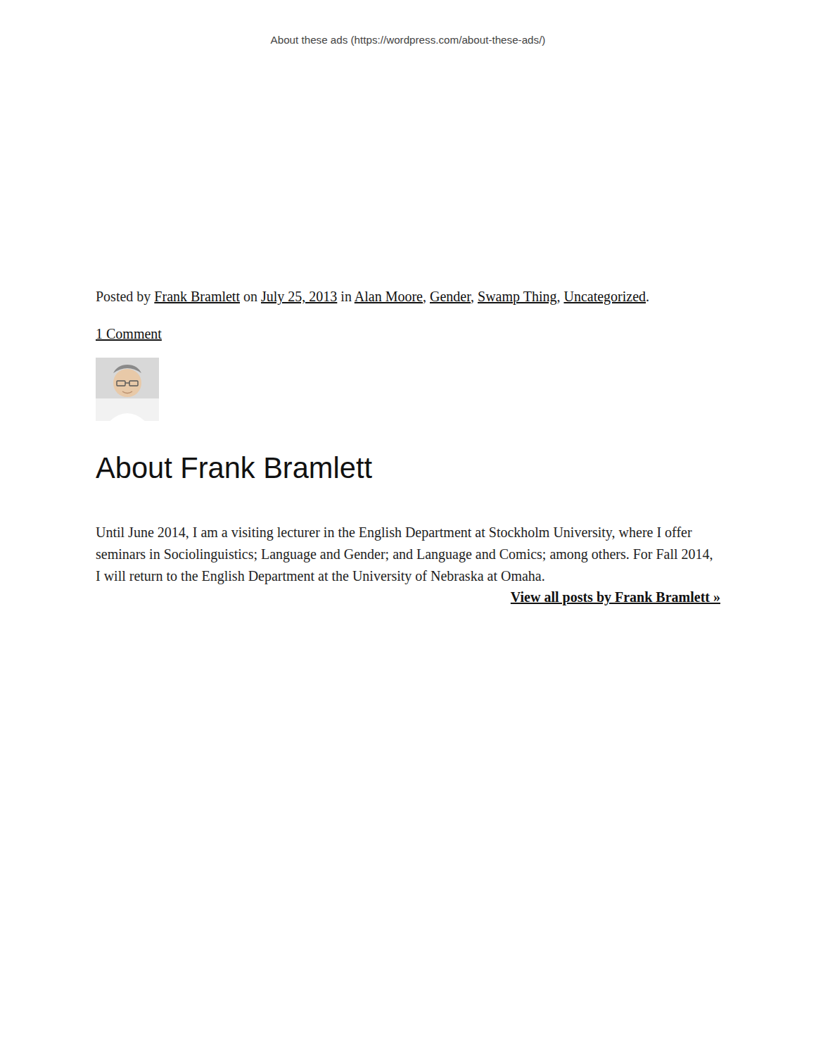About these ads (https://wordpress.com/about-these-ads/)
Posted by Frank Bramlett on July 25, 2013 in Alan Moore, Gender, Swamp Thing, Uncategorized.
1 Comment
About Frank Bramlett
Until June 2014, I am a visiting lecturer in the English Department at Stockholm University, where I offer seminars in Sociolinguistics; Language and Gender; and Language and Comics; among others. For Fall 2014, I will return to the English Department at the University of Nebraska at Omaha.
View all posts by Frank Bramlett »